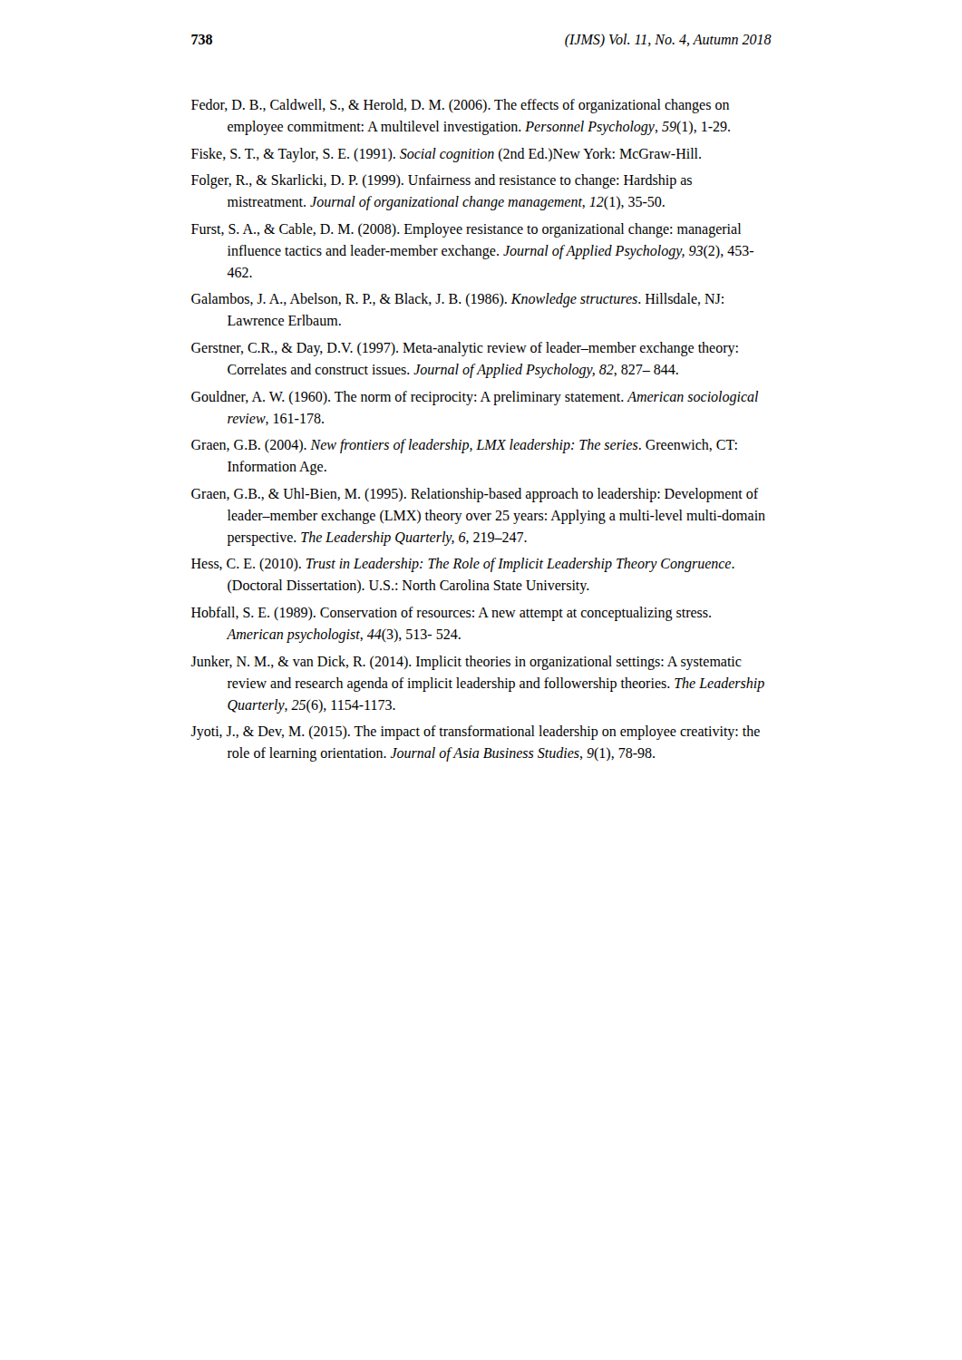738 (IJMS) Vol. 11, No. 4, Autumn 2018
Fedor, D. B., Caldwell, S., & Herold, D. M. (2006). The effects of organizational changes on employee commitment: A multilevel investigation. Personnel Psychology, 59(1), 1-29.
Fiske, S. T., & Taylor, S. E. (1991). Social cognition (2nd Ed.)New York: McGraw-Hill.
Folger, R., & Skarlicki, D. P. (1999). Unfairness and resistance to change: Hardship as mistreatment. Journal of organizational change management, 12(1), 35-50.
Furst, S. A., & Cable, D. M. (2008). Employee resistance to organizational change: managerial influence tactics and leader-member exchange. Journal of Applied Psychology, 93(2), 453-462.
Galambos, J. A., Abelson, R. P., & Black, J. B. (1986). Knowledge structures. Hillsdale, NJ: Lawrence Erlbaum.
Gerstner, C.R., & Day, D.V. (1997). Meta-analytic review of leader–member exchange theory: Correlates and construct issues. Journal of Applied Psychology, 82, 827– 844.
Gouldner, A. W. (1960). The norm of reciprocity: A preliminary statement. American sociological review, 161-178.
Graen, G.B. (2004). New frontiers of leadership, LMX leadership: The series. Greenwich, CT: Information Age.
Graen, G.B., & Uhl-Bien, M. (1995). Relationship-based approach to leadership: Development of leader–member exchange (LMX) theory over 25 years: Applying a multi-level multi-domain perspective. The Leadership Quarterly, 6, 219–247.
Hess, C. E. (2010). Trust in Leadership: The Role of Implicit Leadership Theory Congruence. (Doctoral Dissertation). U.S.: North Carolina State University.
Hobfall, S. E. (1989). Conservation of resources: A new attempt at conceptualizing stress. American psychologist, 44(3), 513- 524.
Junker, N. M., & van Dick, R. (2014). Implicit theories in organizational settings: A systematic review and research agenda of implicit leadership and followership theories. The Leadership Quarterly, 25(6), 1154-1173.
Jyoti, J., & Dev, M. (2015). The impact of transformational leadership on employee creativity: the role of learning orientation. Journal of Asia Business Studies, 9(1), 78-98.